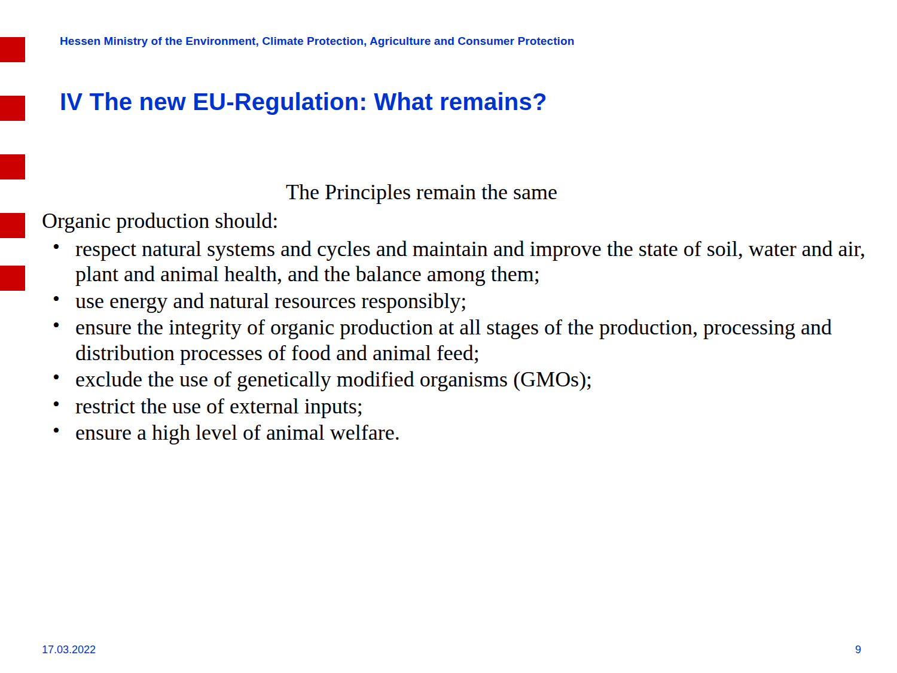Hessen Ministry of the Environment, Climate Protection, Agriculture and Consumer Protection
IV The new EU-Regulation: What remains?
The Principles remain the same
Organic production should:
respect natural systems and cycles and maintain and improve the state of soil, water and air, plant and animal health, and the balance among them;
use energy and natural resources responsibly;
ensure the integrity of organic production at all stages of the production, processing and distribution processes of food and animal feed;
exclude the use of genetically modified organisms (GMOs);
restrict the use of external inputs;
ensure a high level of animal welfare.
17.03.2022
9